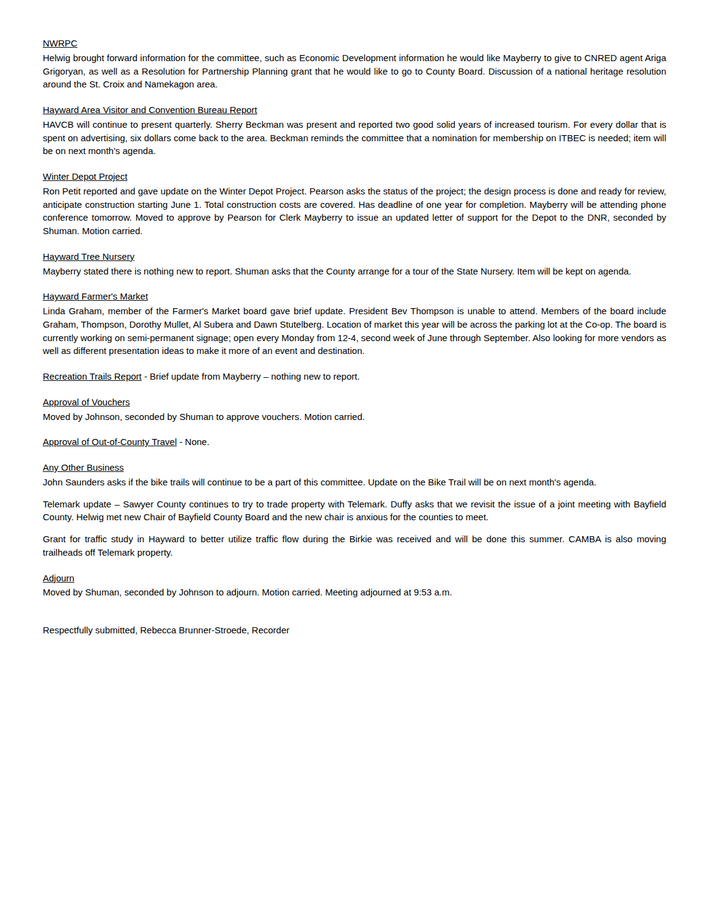NWRPC
Helwig brought forward information for the committee, such as Economic Development information he would like Mayberry to give to CNRED agent Ariga Grigoryan, as well as a Resolution for Partnership Planning grant that he would like to go to County Board. Discussion of a national heritage resolution around the St. Croix and Namekagon area.
Hayward Area Visitor and Convention Bureau Report
HAVCB will continue to present quarterly. Sherry Beckman was present and reported two good solid years of increased tourism. For every dollar that is spent on advertising, six dollars come back to the area. Beckman reminds the committee that a nomination for membership on ITBEC is needed; item will be on next month's agenda.
Winter Depot Project
Ron Petit reported and gave update on the Winter Depot Project. Pearson asks the status of the project; the design process is done and ready for review, anticipate construction starting June 1. Total construction costs are covered. Has deadline of one year for completion. Mayberry will be attending phone conference tomorrow. Moved to approve by Pearson for Clerk Mayberry to issue an updated letter of support for the Depot to the DNR, seconded by Shuman. Motion carried.
Hayward Tree Nursery
Mayberry stated there is nothing new to report. Shuman asks that the County arrange for a tour of the State Nursery. Item will be kept on agenda.
Hayward Farmer's Market
Linda Graham, member of the Farmer's Market board gave brief update. President Bev Thompson is unable to attend. Members of the board include Graham, Thompson, Dorothy Mullet, Al Subera and Dawn Stutelberg. Location of market this year will be across the parking lot at the Co-op. The board is currently working on semi-permanent signage; open every Monday from 12-4, second week of June through September. Also looking for more vendors as well as different presentation ideas to make it more of an event and destination.
Recreation Trails Report - Brief update from Mayberry – nothing new to report.
Approval of Vouchers
Moved by Johnson, seconded by Shuman to approve vouchers. Motion carried.
Approval of Out-of-County Travel - None.
Any Other Business
John Saunders asks if the bike trails will continue to be a part of this committee. Update on the Bike Trail will be on next month's agenda.
Telemark update – Sawyer County continues to try to trade property with Telemark. Duffy asks that we revisit the issue of a joint meeting with Bayfield County. Helwig met new Chair of Bayfield County Board and the new chair is anxious for the counties to meet.
Grant for traffic study in Hayward to better utilize traffic flow during the Birkie was received and will be done this summer. CAMBA is also moving trailheads off Telemark property.
Adjourn
Moved by Shuman, seconded by Johnson to adjourn. Motion carried. Meeting adjourned at 9:53 a.m.
Respectfully submitted, Rebecca Brunner-Stroede, Recorder